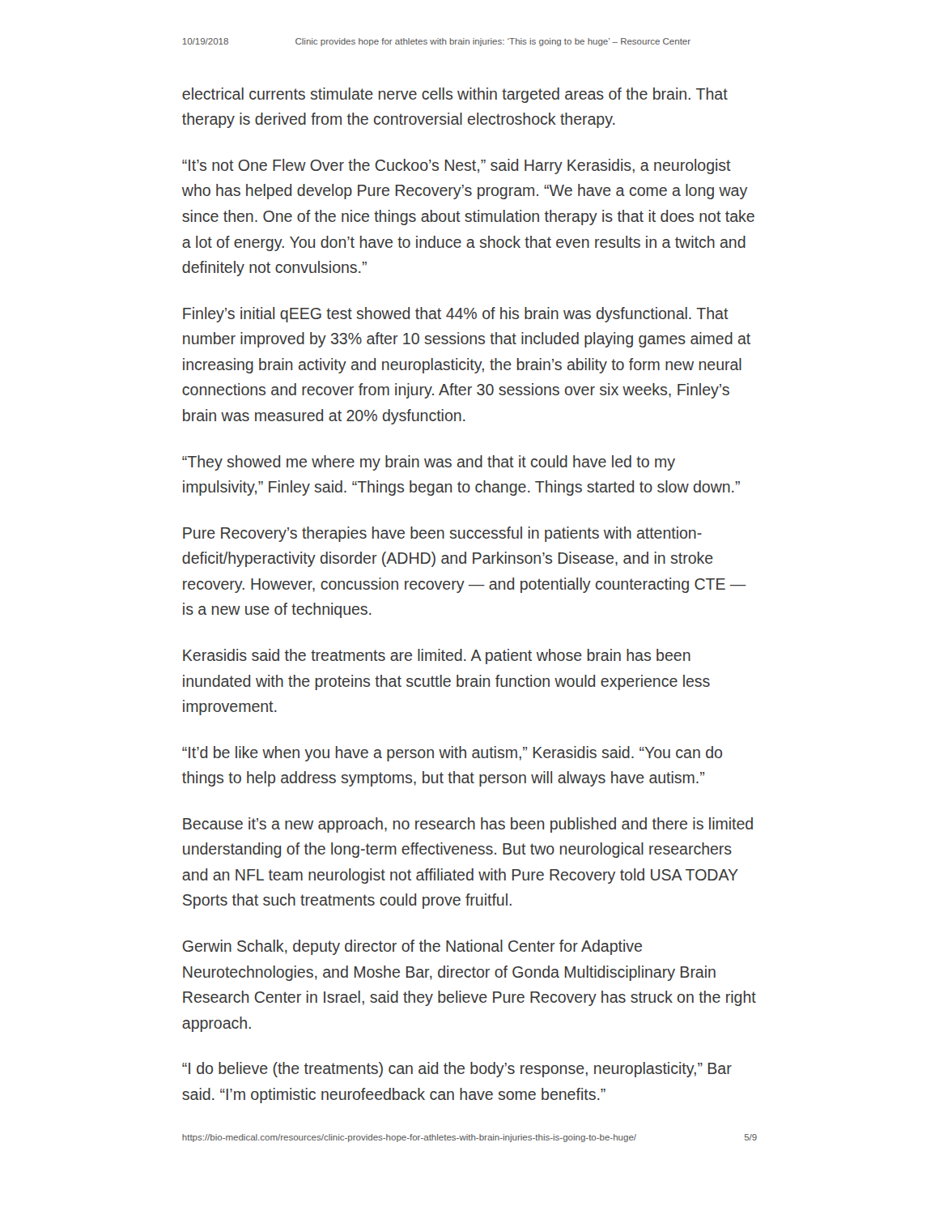10/19/2018 Clinic provides hope for athletes with brain injuries: ‘This is going to be huge’ – Resource Center
electrical currents stimulate nerve cells within targeted areas of the brain. That therapy is derived from the controversial electroshock therapy.
“It’s not One Flew Over the Cuckoo’s Nest,” said Harry Kerasidis, a neurologist who has helped develop Pure Recovery’s program. “We have a come a long way since then. One of the nice things about stimulation therapy is that it does not take a lot of energy. You don’t have to induce a shock that even results in a twitch and definitely not convulsions.”
Finley’s initial qEEG test showed that 44% of his brain was dysfunctional. That number improved by 33% after 10 sessions that included playing games aimed at increasing brain activity and neuroplasticity, the brain’s ability to form new neural connections and recover from injury. After 30 sessions over six weeks, Finley’s brain was measured at 20% dysfunction.
“They showed me where my brain was and that it could have led to my impulsivity,” Finley said. “Things began to change. Things started to slow down.”
Pure Recovery’s therapies have been successful in patients with attention-deficit/hyperactivity disorder (ADHD) and Parkinson’s Disease, and in stroke recovery. However, concussion recovery — and potentially counteracting CTE — is a new use of techniques.
Kerasidis said the treatments are limited. A patient whose brain has been inundated with the proteins that scuttle brain function would experience less improvement.
“It’d be like when you have a person with autism,” Kerasidis said. “You can do things to help address symptoms, but that person will always have autism.”
Because it’s a new approach, no research has been published and there is limited understanding of the long-term effectiveness. But two neurological researchers and an NFL team neurologist not affiliated with Pure Recovery told USA TODAY Sports that such treatments could prove fruitful.
Gerwin Schalk, deputy director of the National Center for Adaptive Neurotechnologies, and Moshe Bar, director of Gonda Multidisciplinary Brain Research Center in Israel, said they believe Pure Recovery has struck on the right approach.
“I do believe (the treatments) can aid the body’s response, neuroplasticity,” Bar said. “I’m optimistic neurofeedback can have some benefits.”
https://bio-medical.com/resources/clinic-provides-hope-for-athletes-with-brain-injuries-this-is-going-to-be-huge/ 5/9